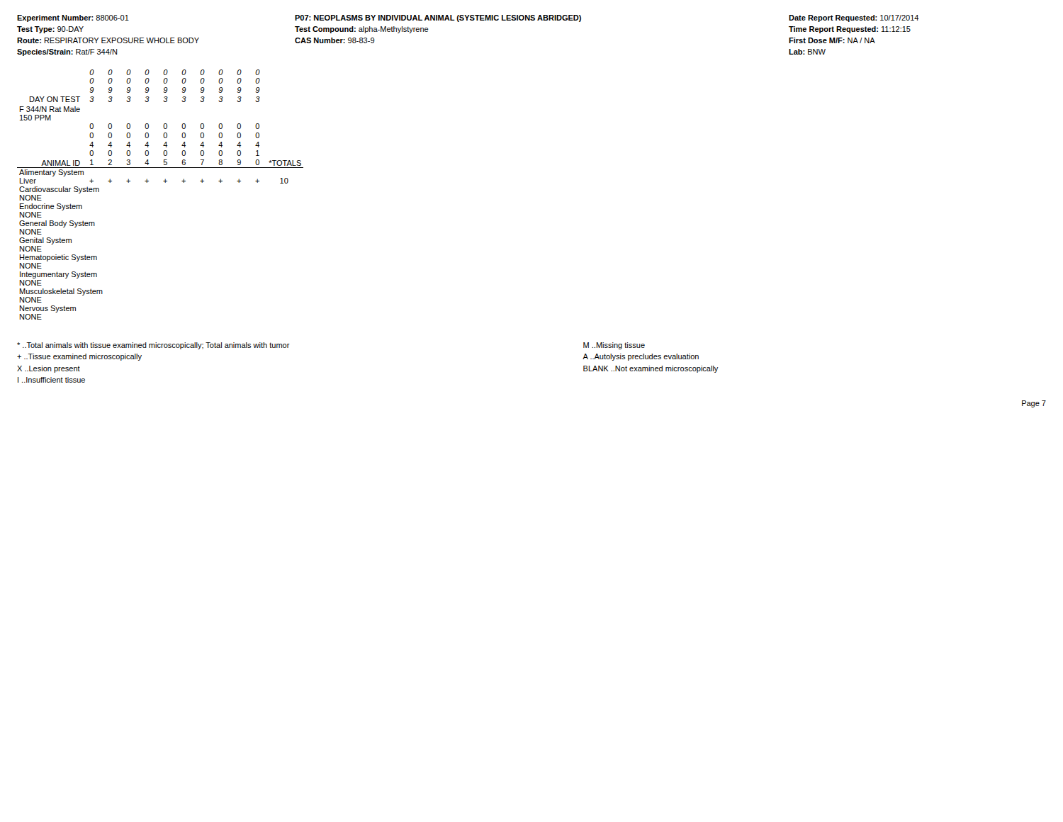| Experiment Number: 88006-01 | P07: NEOPLASMS BY INDIVIDUAL ANIMAL (SYSTEMIC LESIONS ABRIDGED) | Date Report Requested: 10/17/2014 |
| Test Type: 90-DAY | Test Compound: alpha-Methylstyrene | Time Report Requested: 11:12:15 |
| Route: RESPIRATORY EXPOSURE WHOLE BODY | CAS Number: 98-83-9 | First Dose M/F: NA / NA |
| Species/Strain: Rat/F 344/N | | Lab: BNW |
| DAY ON TEST | 0 0 9 3 | 0 0 9 3 | 0 0 9 3 | 0 0 9 3 | 0 0 9 3 | 0 0 9 3 | 0 0 9 3 | 0 0 9 3 | 0 0 9 3 | 0 0 9 3 | |
| F 344/N Rat Male 150 PPM | |
| ANIMAL ID | 0 0 4 0 1 | 0 0 4 0 2 | 0 0 4 0 3 | 0 0 4 0 4 | 0 0 4 0 5 | 0 0 4 0 6 | 0 0 4 0 7 | 0 0 4 0 8 | 0 0 4 0 9 | 0 0 4 1 0 | *TOTALS |
| Alimentary System |
| Liver | + | + | + | + | + | + | + | + | + | + | 10 |
| Cardiovascular System |
| NONE | |
| Endocrine System |
| NONE | |
| General Body System |
| NONE | |
| Genital System |
| NONE | |
| Hematopoietic System |
| NONE | |
| Integumentary System |
| NONE | |
| Musculoskeletal System |
| NONE | |
| Nervous System |
| NONE | |
| * ..Total animals with tissue examined microscopically; Total animals with tumor | M ..Missing tissue |
| + ..Tissue examined microscopically | A ..Autolysis precludes evaluation |
| X ..Lesion present | BLANK ..Not examined microscopically |
| I ..Insufficient tissue | |
Page 7